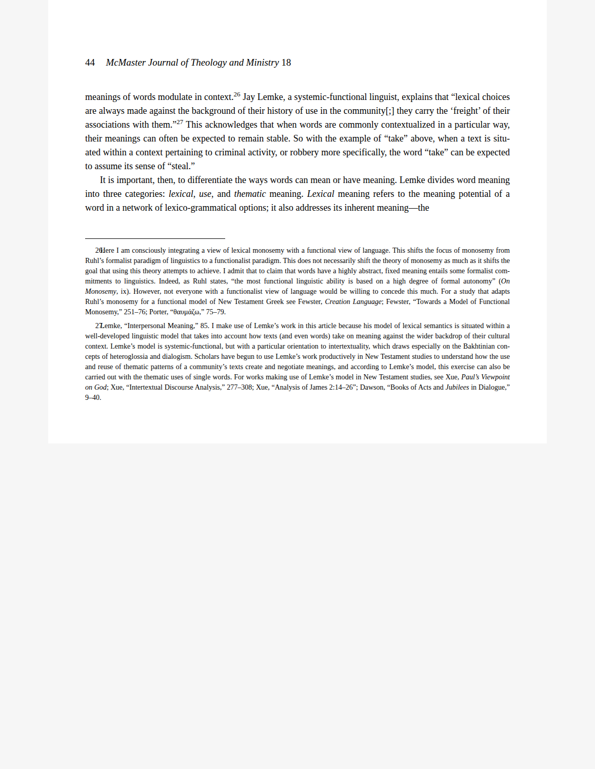44 McMaster Journal of Theology and Ministry 18
meanings of words modulate in context.26 Jay Lemke, a systemic-functional linguist, explains that “lexical choices are always made against the background of their history of use in the community[;] they carry the ‘freight’ of their associations with them.”27 This acknowledges that when words are commonly contextualized in a particular way, their meanings can often be expected to remain stable. So with the example of “take” above, when a text is situated within a context pertaining to criminal activity, or robbery more specifically, the word “take” can be expected to assume its sense of “steal.”
It is important, then, to differentiate the ways words can mean or have meaning. Lemke divides word meaning into three categories: lexical, use, and thematic meaning. Lexical meaning refers to the meaning potential of a word in a network of lexico-grammatical options; it also addresses its inherent meaning—the
26. Here I am consciously integrating a view of lexical monosemy with a functional view of language. This shifts the focus of monosemy from Ruhl’s formalist paradigm of linguistics to a functionalist paradigm. This does not necessarily shift the theory of monosemy as much as it shifts the goal that using this theory attempts to achieve. I admit that to claim that words have a highly abstract, fixed meaning entails some formalist commitments to linguistics. Indeed, as Ruhl states, “the most functional linguistic ability is based on a high degree of formal autonomy” (On Monosemy, ix). However, not everyone with a functionalist view of language would be willing to concede this much. For a study that adapts Ruhl’s monosemy for a functional model of New Testament Greek see Fewster, Creation Language; Fewster, “Towards a Model of Functional Monosemy,” 251–76; Porter, “θαυμάζω,” 75–79.
27. Lemke, “Interpersonal Meaning,” 85. I make use of Lemke’s work in this article because his model of lexical semantics is situated within a well-developed linguistic model that takes into account how texts (and even words) take on meaning against the wider backdrop of their cultural context. Lemke’s model is systemic-functional, but with a particular orientation to intertextuality, which draws especially on the Bakhtinian concepts of heteroglossia and dialogism. Scholars have begun to use Lemke’s work productively in New Testament studies to understand how the use and reuse of thematic patterns of a community’s texts create and negotiate meanings, and according to Lemke’s model, this exercise can also be carried out with the thematic uses of single words. For works making use of Lemke’s model in New Testament studies, see Xue, Paul’s Viewpoint on God; Xue, “Intertextual Discourse Analysis,” 277–308; Xue, “Analysis of James 2:14–26”; Dawson, “Books of Acts and Jubilees in Dialogue,” 9–40.